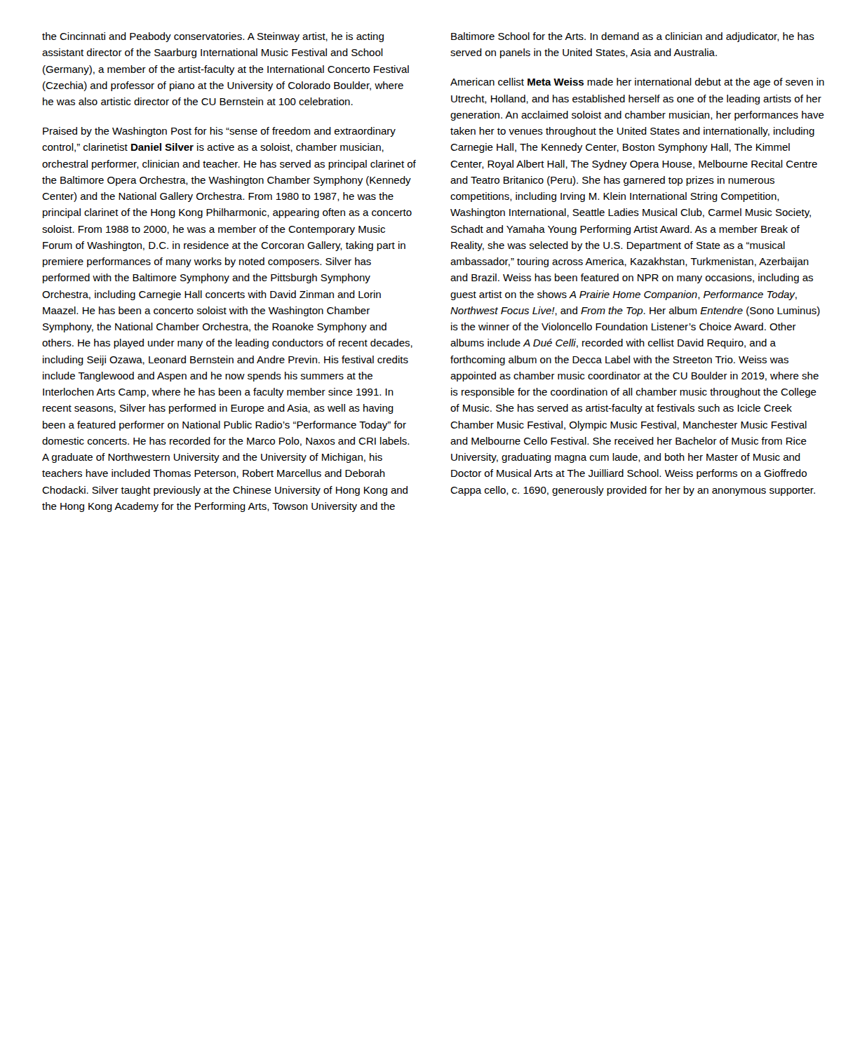the Cincinnati and Peabody conservatories. A Steinway artist, he is acting assistant director of the Saarburg International Music Festival and School (Germany), a member of the artist-faculty at the International Concerto Festival (Czechia) and professor of piano at the University of Colorado Boulder, where he was also artistic director of the CU Bernstein at 100 celebration.
Praised by the Washington Post for his “sense of freedom and extraordinary control,” clarinetist Daniel Silver is active as a soloist, chamber musician, orchestral performer, clinician and teacher. He has served as principal clarinet of the Baltimore Opera Orchestra, the Washington Chamber Symphony (Kennedy Center) and the National Gallery Orchestra. From 1980 to 1987, he was the principal clarinet of the Hong Kong Philharmonic, appearing often as a concerto soloist. From 1988 to 2000, he was a member of the Contemporary Music Forum of Washington, D.C. in residence at the Corcoran Gallery, taking part in premiere performances of many works by noted composers. Silver has performed with the Baltimore Symphony and the Pittsburgh Symphony Orchestra, including Carnegie Hall concerts with David Zinman and Lorin Maazel. He has been a concerto soloist with the Washington Chamber Symphony, the National Chamber Orchestra, the Roanoke Symphony and others. He has played under many of the leading conductors of recent decades, including Seiji Ozawa, Leonard Bernstein and Andre Previn. His festival credits include Tanglewood and Aspen and he now spends his summers at the Interlochen Arts Camp, where he has been a faculty member since 1991. In recent seasons, Silver has performed in Europe and Asia, as well as having been a featured performer on National Public Radio’s “Performance Today” for domestic concerts. He has recorded for the Marco Polo, Naxos and CRI labels. A graduate of Northwestern University and the University of Michigan, his teachers have included Thomas Peterson, Robert Marcellus and Deborah Chodacki. Silver taught previously at the Chinese University of Hong Kong and the Hong Kong Academy for the Performing Arts, Towson University and the Baltimore School for the Arts. In demand as a clinician and adjudicator, he has served on panels in the United States, Asia and Australia.
American cellist Meta Weiss made her international debut at the age of seven in Utrecht, Holland, and has established herself as one of the leading artists of her generation. An acclaimed soloist and chamber musician, her performances have taken her to venues throughout the United States and internationally, including Carnegie Hall, The Kennedy Center, Boston Symphony Hall, The Kimmel Center, Royal Albert Hall, The Sydney Opera House, Melbourne Recital Centre and Teatro Britanico (Peru). She has garnered top prizes in numerous competitions, including Irving M. Klein International String Competition, Washington International, Seattle Ladies Musical Club, Carmel Music Society, Schadt and Yamaha Young Performing Artist Award. As a member Break of Reality, she was selected by the U.S. Department of State as a “musical ambassador,” touring across America, Kazakhstan, Turkmenistan, Azerbaijan and Brazil. Weiss has been featured on NPR on many occasions, including as guest artist on the shows A Prairie Home Companion, Performance Today, Northwest Focus Live!, and From the Top. Her album Entendre (Sono Luminus) is the winner of the Violoncello Foundation Listener’s Choice Award. Other albums include A Dué Celli, recorded with cellist David Requiro, and a forthcoming album on the Decca Label with the Streeton Trio. Weiss was appointed as chamber music coordinator at the CU Boulder in 2019, where she is responsible for the coordination of all chamber music throughout the College of Music. She has served as artist-faculty at festivals such as Icicle Creek Chamber Music Festival, Olympic Music Festival, Manchester Music Festival and Melbourne Cello Festival. She received her Bachelor of Music from Rice University, graduating magna cum laude, and both her Master of Music and Doctor of Musical Arts at The Juilliard School. Weiss performs on a Gioffredo Cappa cello, c. 1690, generously provided for her by an anonymous supporter.